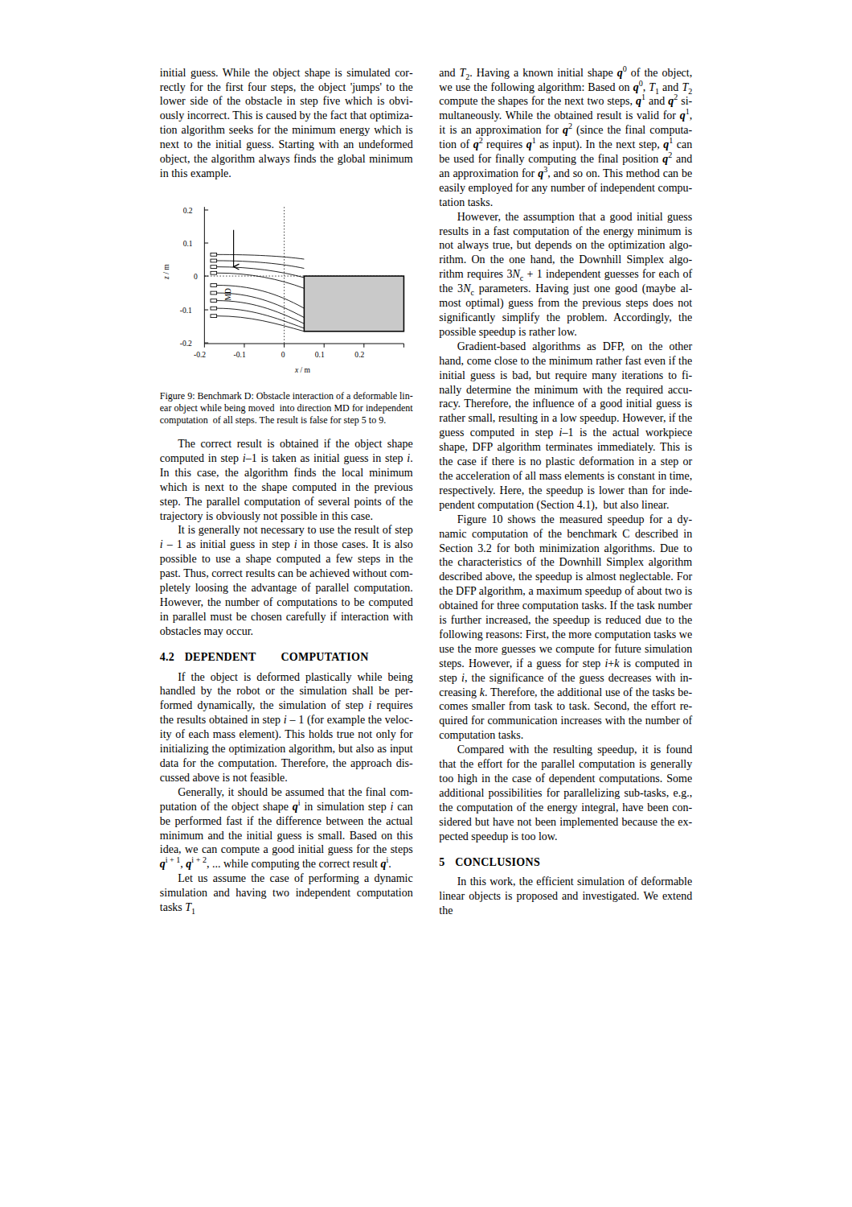initial guess. While the object shape is simulated correctly for the first four steps, the object 'jumps' to the lower side of the obstacle in step five which is obviously incorrect. This is caused by the fact that optimization algorithm seeks for the minimum energy which is next to the initial guess. Starting with an undeformed object, the algorithm always finds the global minimum in this example.
MD 0.2 0.1 0 -0.1 -0.2 -0.2 -0.1 0 0.1 0.2 z / m x / m
Figure 9: Benchmark D: Obstacle interaction of a deformable linear object while being moved into direction MD for independent computation of all steps. The result is false for step 5 to 9.
The correct result is obtained if the object shape computed in step i–1 is taken as initial guess in step i. In this case, the algorithm finds the local minimum which is next to the shape computed in the previous step. The parallel computation of several points of the trajectory is obviously not possible in this case.
It is generally not necessary to use the result of step i – 1 as initial guess in step i in those cases. It is also possible to use a shape computed a few steps in the past. Thus, correct results can be achieved without completely loosing the advantage of parallel computation. However, the number of computations to be computed in parallel must be chosen carefully if interaction with obstacles may occur.
4.2 DEPENDENT COMPUTATION
If the object is deformed plastically while being handled by the robot or the simulation shall be performed dynamically, the simulation of step i requires the results obtained in step i – 1 (for example the velocity of each mass element). This holds true not only for initializing the optimization algorithm, but also as input data for the computation. Therefore, the approach discussed above is not feasible.
Generally, it should be assumed that the final computation of the object shape qi in simulation step i can be performed fast if the difference between the actual minimum and the initial guess is small. Based on this idea, we can compute a good initial guess for the steps qi + 1, qi + 2, ... while computing the correct result qi.
Let us assume the case of performing a dynamic simulation and having two independent computation tasks T1
and T2. Having a known initial shape q0 of the object, we use the following algorithm: Based on q0, T1 and T2 compute the shapes for the next two steps, q1 and q2 simultaneously. While the obtained result is valid for q1, it is an approximation for q2 (since the final computation of q2 requires q1 as input). In the next step, q1 can be used for finally computing the final position q2 and an approximation for q3, and so on. This method can be easily employed for any number of independent computation tasks.
However, the assumption that a good initial guess results in a fast computation of the energy minimum is not always true, but depends on the optimization algorithm. On the one hand, the Downhill Simplex algorithm requires 3Nc + 1 independent guesses for each of the 3Nc parameters. Having just one good (maybe almost optimal) guess from the previous steps does not significantly simplify the problem. Accordingly, the possible speedup is rather low.
Gradient-based algorithms as DFP, on the other hand, come close to the minimum rather fast even if the initial guess is bad, but require many iterations to finally determine the minimum with the required accuracy. Therefore, the influence of a good initial guess is rather small, resulting in a low speedup. However, if the guess computed in step i–1 is the actual workpiece shape, DFP algorithm terminates immediately. This is the case if there is no plastic deformation in a step or the acceleration of all mass elements is constant in time, respectively. Here, the speedup is lower than for independent computation (Section 4.1), but also linear.
Figure 10 shows the measured speedup for a dynamic computation of the benchmark C described in Section 3.2 for both minimization algorithms. Due to the characteristics of the Downhill Simplex algorithm described above, the speedup is almost neglectable. For the DFP algorithm, a maximum speedup of about two is obtained for three computation tasks. If the task number is further increased, the speedup is reduced due to the following reasons: First, the more computation tasks we use the more guesses we compute for future simulation steps. However, if a guess for step i+k is computed in step i, the significance of the guess decreases with increasing k. Therefore, the additional use of the tasks becomes smaller from task to task. Second, the effort required for communication increases with the number of computation tasks.
Compared with the resulting speedup, it is found that the effort for the parallel computation is generally too high in the case of dependent computations. Some additional possibilities for parallelizing sub-tasks, e.g., the computation of the energy integral, have been considered but have not been implemented because the expected speedup is too low.
5 CONCLUSIONS
In this work, the efficient simulation of deformable linear objects is proposed and investigated. We extend the